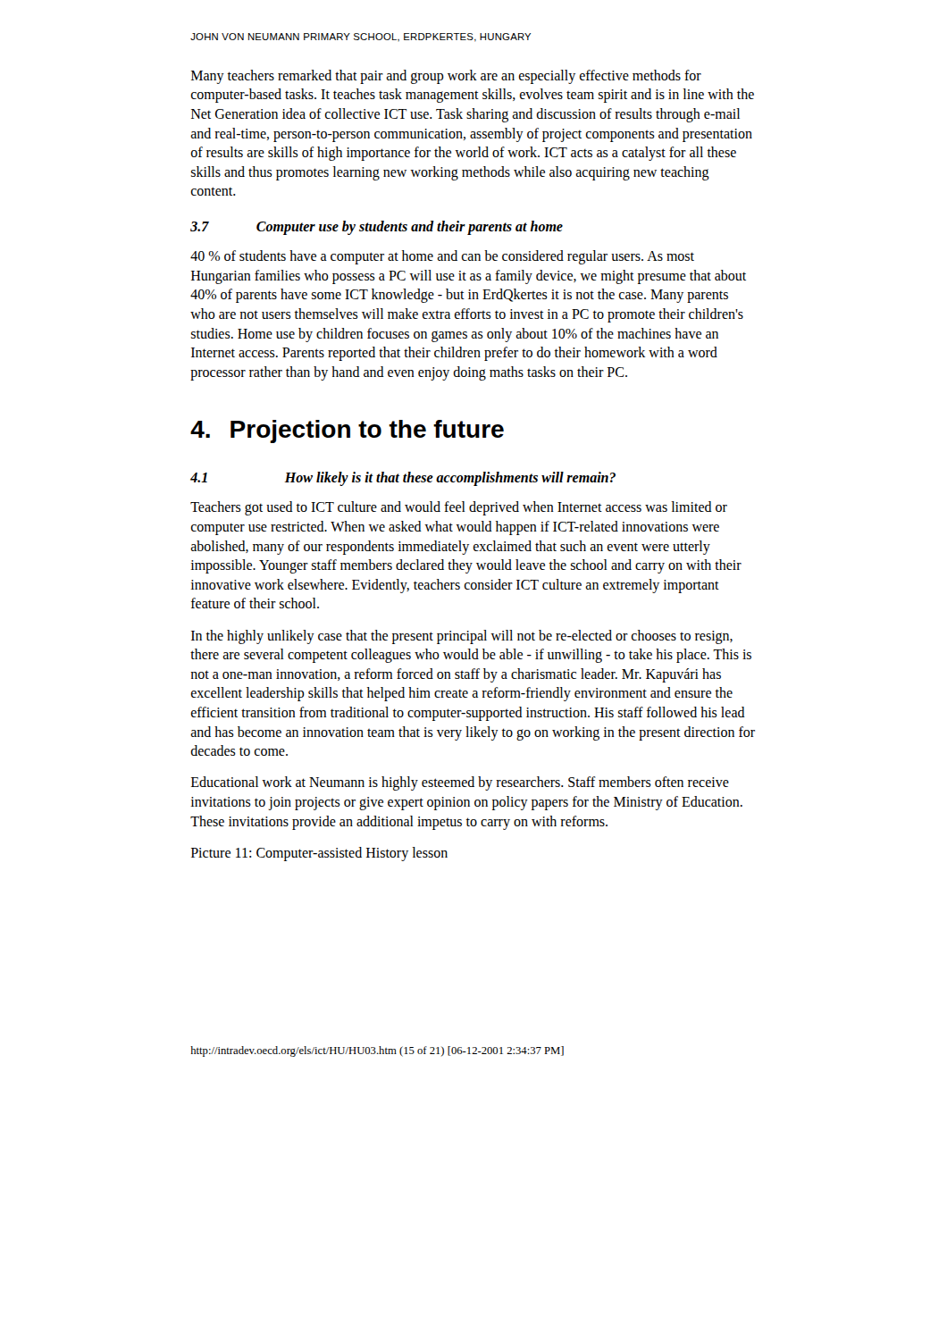JOHN VON NEUMANN PRIMARY SCHOOL, ERDPKERTES, HUNGARY
Many teachers remarked that pair and group work are an especially effective methods for computer-based tasks. It teaches task management skills, evolves team spirit and is in line with the Net Generation idea of collective ICT use. Task sharing and discussion of results through e-mail and real-time, person-to-person communication, assembly of project components and presentation of results are skills of high importance for the world of work. ICT acts as a catalyst for all these skills and thus promotes learning new working methods while also acquiring new teaching content.
3.7 Computer use by students and their parents at home
40 % of students have a computer at home and can be considered regular users. As most Hungarian families who possess a PC will use it as a family device, we might presume that about 40% of parents have some ICT knowledge - but in ErdQkertes it is not the case. Many parents who are not users themselves will make extra efforts to invest in a PC to promote their children's studies. Home use by children focuses on games as only about 10% of the machines have an Internet access. Parents reported that their children prefer to do their homework with a word processor rather than by hand and even enjoy doing maths tasks on their PC.
4. Projection to the future
4.1 How likely is it that these accomplishments will remain?
Teachers got used to ICT culture and would feel deprived when Internet access was limited or computer use restricted. When we asked what would happen if ICT-related innovations were abolished, many of our respondents immediately exclaimed that such an event were utterly impossible. Younger staff members declared they would leave the school and carry on with their innovative work elsewhere. Evidently, teachers consider ICT culture an extremely important feature of their school.
In the highly unlikely case that the present principal will not be re-elected or chooses to resign, there are several competent colleagues who would be able - if unwilling - to take his place. This is not a one-man innovation, a reform forced on staff by a charismatic leader. Mr. Kapuvári has excellent leadership skills that helped him create a reform-friendly environment and ensure the efficient transition from traditional to computer-supported instruction. His staff followed his lead and has become an innovation team that is very likely to go on working in the present direction for decades to come.
Educational work at Neumann is highly esteemed by researchers. Staff members often receive invitations to join projects or give expert opinion on policy papers for the Ministry of Education. These invitations provide an additional impetus to carry on with reforms.
Picture 11: Computer-assisted History lesson
http://intradev.oecd.org/els/ict/HU/HU03.htm (15 of 21) [06-12-2001 2:34:37 PM]